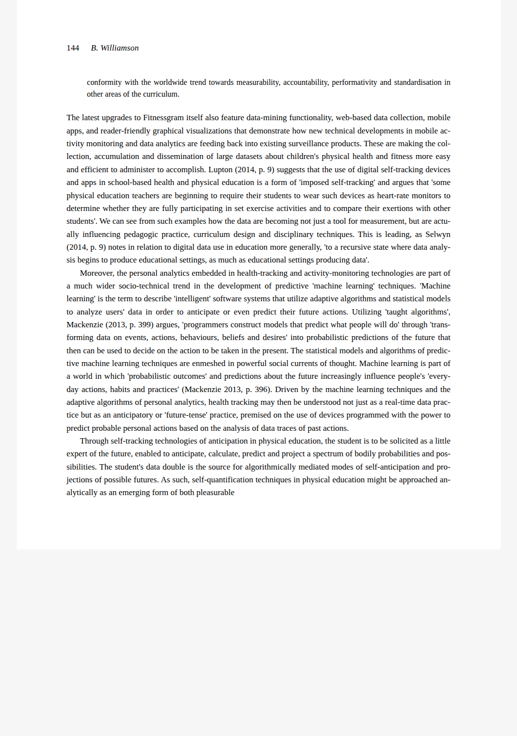144 B. Williamson
conformity with the worldwide trend towards measurability, accountability, performativity and standardisation in other areas of the curriculum.
The latest upgrades to Fitnessgram itself also feature data-mining functionality, web-based data collection, mobile apps, and reader-friendly graphical visualizations that demonstrate how new technical developments in mobile activity monitoring and data analytics are feeding back into existing surveillance products. These are making the collection, accumulation and dissemination of large datasets about children's physical health and fitness more easy and efficient to administer to accomplish. Lupton (2014, p. 9) suggests that the use of digital self-tracking devices and apps in school-based health and physical education is a form of 'imposed self-tracking' and argues that 'some physical education teachers are beginning to require their students to wear such devices as heart-rate monitors to determine whether they are fully participating in set exercise activities and to compare their exertions with other students'. We can see from such examples how the data are becoming not just a tool for measurement, but are actually influencing pedagogic practice, curriculum design and disciplinary techniques. This is leading, as Selwyn (2014, p. 9) notes in relation to digital data use in education more generally, 'to a recursive state where data analysis begins to produce educational settings, as much as educational settings producing data'.
Moreover, the personal analytics embedded in health-tracking and activity-monitoring technologies are part of a much wider socio-technical trend in the development of predictive 'machine learning' techniques. 'Machine learning' is the term to describe 'intelligent' software systems that utilize adaptive algorithms and statistical models to analyze users' data in order to anticipate or even predict their future actions. Utilizing 'taught algorithms', Mackenzie (2013, p. 399) argues, 'programmers construct models that predict what people will do' through 'transforming data on events, actions, behaviours, beliefs and desires' into probabilistic predictions of the future that then can be used to decide on the action to be taken in the present. The statistical models and algorithms of predictive machine learning techniques are enmeshed in powerful social currents of thought. Machine learning is part of a world in which 'probabilistic outcomes' and predictions about the future increasingly influence people's 'everyday actions, habits and practices' (Mackenzie 2013, p. 396). Driven by the machine learning techniques and the adaptive algorithms of personal analytics, health tracking may then be understood not just as a real-time data practice but as an anticipatory or 'future-tense' practice, premised on the use of devices programmed with the power to predict probable personal actions based on the analysis of data traces of past actions.
Through self-tracking technologies of anticipation in physical education, the student is to be solicited as a little expert of the future, enabled to anticipate, calculate, predict and project a spectrum of bodily probabilities and possibilities. The student's data double is the source for algorithmically mediated modes of self-anticipation and projections of possible futures. As such, self-quantification techniques in physical education might be approached analytically as an emerging form of both pleasurable